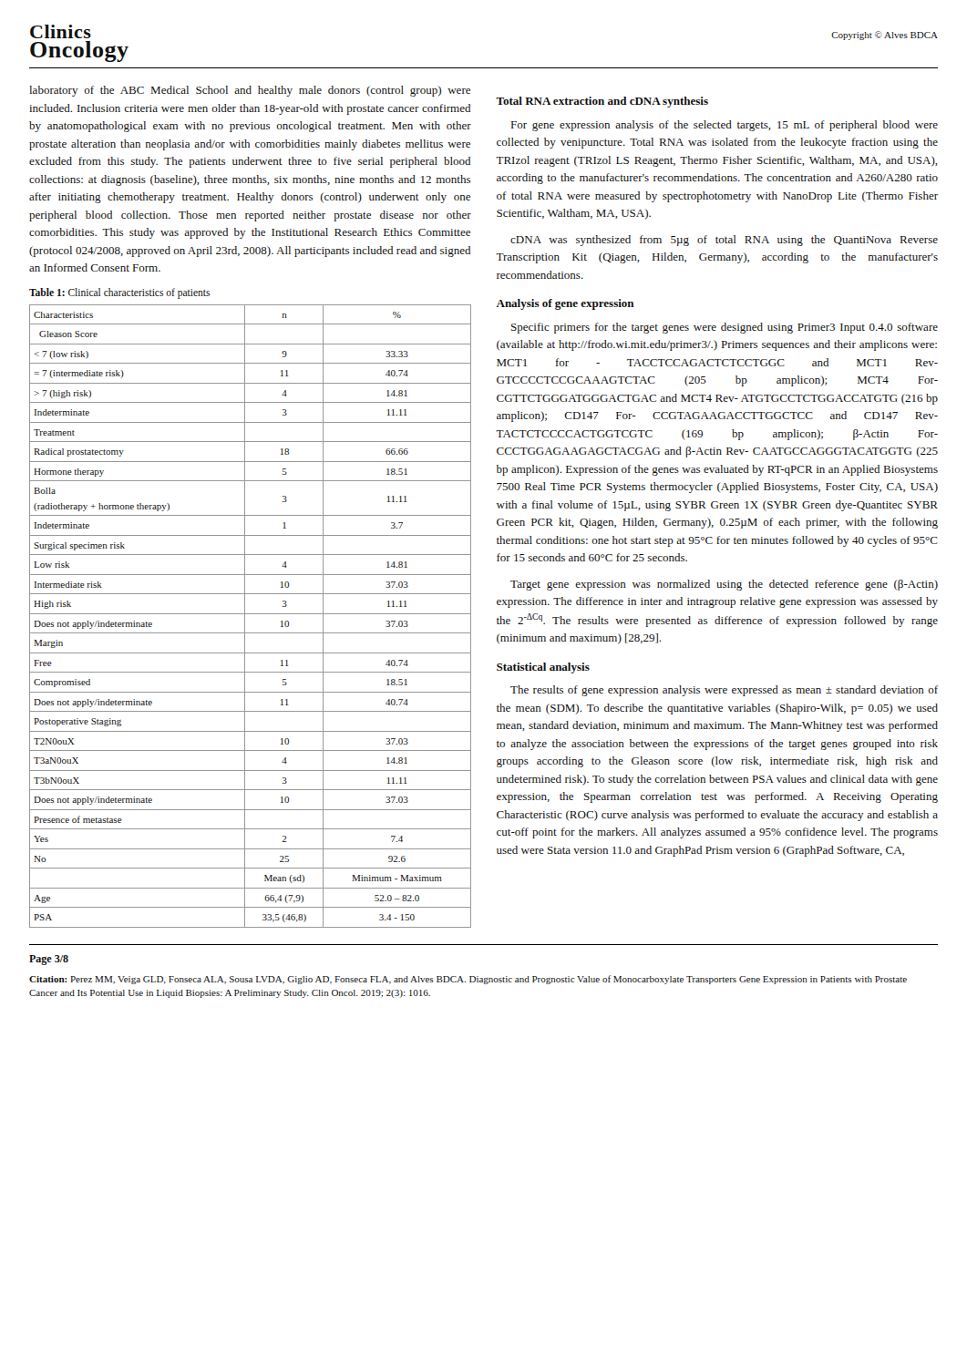Clinics Oncology
Copyright © Alves BDCA
laboratory of the ABC Medical School and healthy male donors (control group) were included. Inclusion criteria were men older than 18-year-old with prostate cancer confirmed by anatomopathological exam with no previous oncological treatment. Men with other prostate alteration than neoplasia and/or with comorbidities mainly diabetes mellitus were excluded from this study. The patients underwent three to five serial peripheral blood collections: at diagnosis (baseline), three months, six months, nine months and 12 months after initiating chemotherapy treatment. Healthy donors (control) underwent only one peripheral blood collection. Those men reported neither prostate disease nor other comorbidities. This study was approved by the Institutional Research Ethics Committee (protocol 024/2008, approved on April 23rd, 2008). All participants included read and signed an Informed Consent Form.
Table 1: Clinical characteristics of patients
| Characteristics | n | % |
| --- | --- | --- |
| Gleason Score | | |
| < 7 (low risk) | 9 | 33.33 |
| = 7 (intermediate risk) | 11 | 40.74 |
| > 7 (high risk) | 4 | 14.81 |
| Indeterminate | 3 | 11.11 |
| Treatment | | |
| Radical prostatectomy | 18 | 66.66 |
| Hormone therapy | 5 | 18.51 |
| Bolla (radiotherapy + hormone therapy) | 3 | 11.11 |
| Indeterminate | 1 | 3.7 |
| Surgical specimen risk | | |
| Low risk | 4 | 14.81 |
| Intermediate risk | 10 | 37.03 |
| High risk | 3 | 11.11 |
| Does not apply/indeterminate | 10 | 37.03 |
| Margin | | |
| Free | 11 | 40.74 |
| Compromised | 5 | 18.51 |
| Does not apply/indeterminate | 11 | 40.74 |
| Postoperative Staging | | |
| T2N0ouX | 10 | 37.03 |
| T3aN0ouX | 4 | 14.81 |
| T3bN0ouX | 3 | 11.11 |
| Does not apply/indeterminate | 10 | 37.03 |
| Presence of metastase | | |
| Yes | 2 | 7.4 |
| No | 25 | 92.6 |
| | Mean (sd) | Minimum - Maximum |
| Age | 66,4 (7,9) | 52.0 – 82.0 |
| PSA | 33,5 (46,8) | 3.4 - 150 |
Total RNA extraction and cDNA synthesis
For gene expression analysis of the selected targets, 15 mL of peripheral blood were collected by venipuncture. Total RNA was isolated from the leukocyte fraction using the TRIzol reagent (TRIzol LS Reagent, Thermo Fisher Scientific, Waltham, MA, and USA), according to the manufacturer's recommendations. The concentration and A260/A280 ratio of total RNA were measured by spectrophotometry with NanoDrop Lite (Thermo Fisher Scientific, Waltham, MA, USA).
cDNA was synthesized from 5µg of total RNA using the QuantiNova Reverse Transcription Kit (Qiagen, Hilden, Germany), according to the manufacturer's recommendations.
Analysis of gene expression
Specific primers for the target genes were designed using Primer3 Input 0.4.0 software (available at http://frodo.wi.mit.edu/primer3/.) Primers sequences and their amplicons were: MCT1 for - TACCTCCAGACTCTCCTGGC and MCT1 Rev- GTCCCCTCCGCAAAGTCTAC (205 bp amplicon); MCT4 For- CGTTCTGGGATGGGACTGAC and MCT4 Rev- ATGTGCCTCTGGACCATGTG (216 bp amplicon); CD147 For- CCGTAGAAGACCTTGGCTCC and CD147 Rev- TACTCTCCCCACTGGTCGTC (169 bp amplicon); β-Actin For- CCCTGGAGAAGAGCTACGAG and β-Actin Rev- CAATGCCAGGGTACATGGTG (225 bp amplicon). Expression of the genes was evaluated by RT-qPCR in an Applied Biosystems 7500 Real Time PCR Systems thermocycler (Applied Biosystems, Foster City, CA, USA) with a final volume of 15µL, using SYBR Green 1X (SYBR Green dye-Quantitec SYBR Green PCR kit, Qiagen, Hilden, Germany), 0.25µM of each primer, with the following thermal conditions: one hot start step at 95°C for ten minutes followed by 40 cycles of 95°C for 15 seconds and 60°C for 25 seconds.
Target gene expression was normalized using the detected reference gene (β-Actin) expression. The difference in inter and intragroup relative gene expression was assessed by the 2-ΔCq. The results were presented as difference of expression followed by range (minimum and maximum) [28,29].
Statistical analysis
The results of gene expression analysis were expressed as mean ± standard deviation of the mean (SDM). To describe the quantitative variables (Shapiro-Wilk, p= 0.05) we used mean, standard deviation, minimum and maximum. The Mann-Whitney test was performed to analyze the association between the expressions of the target genes grouped into risk groups according to the Gleason score (low risk, intermediate risk, high risk and undetermined risk). To study the correlation between PSA values and clinical data with gene expression, the Spearman correlation test was performed. A Receiving Operating Characteristic (ROC) curve analysis was performed to evaluate the accuracy and establish a cut-off point for the markers. All analyzes assumed a 95% confidence level. The programs used were Stata version 11.0 and GraphPad Prism version 6 (GraphPad Software, CA,
Page 3/8
Citation: Perez MM, Veiga GLD, Fonseca ALA, Sousa LVDA, Giglio AD, Fonseca FLA, and Alves BDCA. Diagnostic and Prognostic Value of Monocarboxylate Transporters Gene Expression in Patients with Prostate Cancer and Its Potential Use in Liquid Biopsies: A Preliminary Study. Clin Oncol. 2019; 2(3): 1016.